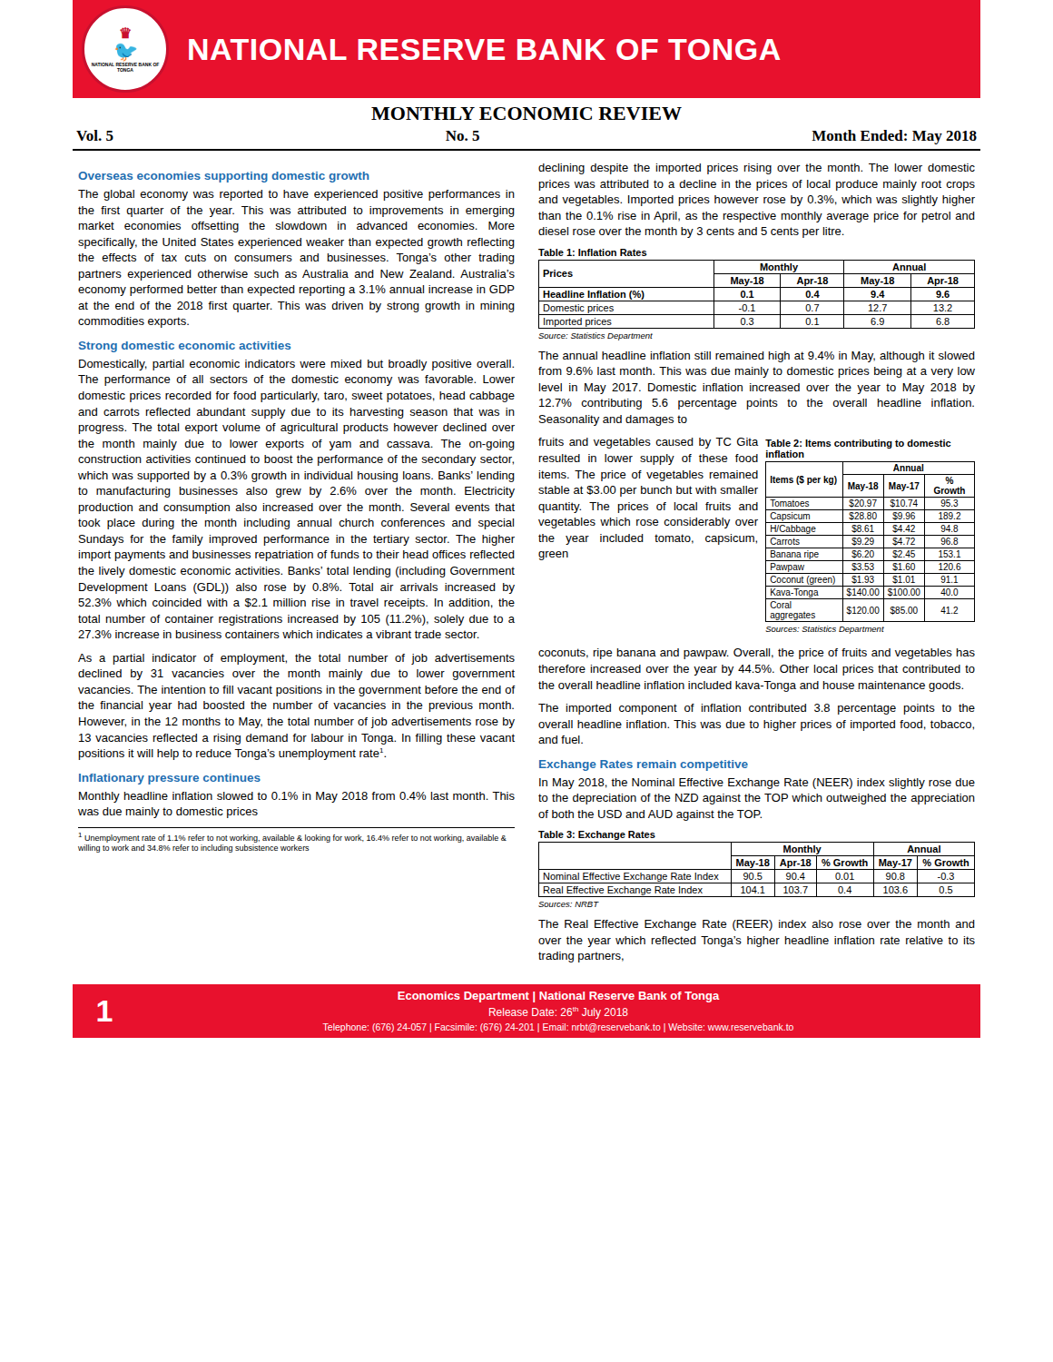♛
🐦
NATIONAL RESERVE BANK OF TONGA
NATIONAL RESERVE BANK OF TONGA
MONTHLY ECONOMIC REVIEW
Vol. 5 No. 5 Month Ended: May 2018
Overseas economies supporting domestic growth
The global economy was reported to have experienced positive performances in the first quarter of the year. This was attributed to improvements in emerging market economies offsetting the slowdown in advanced economies. More specifically, the United States experienced weaker than expected growth reflecting the effects of tax cuts on consumers and businesses. Tonga’s other trading partners experienced otherwise such as Australia and New Zealand. Australia’s economy performed better than expected reporting a 3.1% annual increase in GDP at the end of the 2018 first quarter. This was driven by strong growth in mining commodities exports.
Strong domestic economic activities
Domestically, partial economic indicators were mixed but broadly positive overall. The performance of all sectors of the domestic economy was favorable. Lower domestic prices recorded for food particularly, taro, sweet potatoes, head cabbage and carrots reflected abundant supply due to its harvesting season that was in progress. The total export volume of agricultural products however declined over the month mainly due to lower exports of yam and cassava. The on-going construction activities continued to boost the performance of the secondary sector, which was supported by a 0.3% growth in individual housing loans. Banks’ lending to manufacturing businesses also grew by 2.6% over the month. Electricity production and consumption also increased over the month. Several events that took place during the month including annual church conferences and special Sundays for the family improved performance in the tertiary sector. The higher import payments and businesses repatriation of funds to their head offices reflected the lively domestic economic activities. Banks’ total lending (including Government Development Loans (GDL)) also rose by 0.8%. Total air arrivals increased by 52.3% which coincided with a $2.1 million rise in travel receipts. In addition, the total number of container registrations increased by 105 (11.2%), solely due to a 27.3% increase in business containers which indicates a vibrant trade sector.
As a partial indicator of employment, the total number of job advertisements declined by 31 vacancies over the month mainly due to lower government vacancies. The intention to fill vacant positions in the government before the end of the financial year had boosted the number of vacancies in the previous month. However, in the 12 months to May, the total number of job advertisements rose by 13 vacancies reflected a rising demand for labour in Tonga. In filling these vacant positions it will help to reduce Tonga’s unemployment rate1.
Inflationary pressure continues
Monthly headline inflation slowed to 0.1% in May 2018 from 0.4% last month. This was due mainly to domestic prices
1 Unemployment rate of 1.1% refer to not working, available & looking for work, 16.4% refer to not working, available & willing to work and 34.8% refer to including subsistence workers
declining despite the imported prices rising over the month. The lower domestic prices was attributed to a decline in the prices of local produce mainly root crops and vegetables. Imported prices however rose by 0.3%, which was slightly higher than the 0.1% rise in April, as the respective monthly average price for petrol and diesel rose over the month by 3 cents and 5 cents per litre.
Table 1: Inflation Rates
| Prices | Monthly | Annual |
| --- | --- | --- |
| May-18 | Apr-18 | May-18 | Apr-18 |
| Headline Inflation (%) | 0.1 | 0.4 | 9.4 | 9.6 |
| Domestic prices | -0.1 | 0.7 | 12.7 | 13.2 |
| Imported prices | 0.3 | 0.1 | 6.9 | 6.8 |
Source: Statistics Department
The annual headline inflation still remained high at 9.4% in May, although it slowed from 9.6% last month. This was due mainly to domestic prices being at a very low level in May 2017. Domestic inflation increased over the year to May 2018 by 12.7% contributing 5.6 percentage points to the overall headline inflation. Seasonality and damages to
Table 2: Items contributing to domestic inflation
| Items ($ per kg) | Annual |
| --- | --- |
| May-18 | May-17 | % Growth |
| Tomatoes | $20.97 | $10.74 | 95.3 |
| Capsicum | $28.80 | $9.96 | 189.2 |
| H/Cabbage | $8.61 | $4.42 | 94.8 |
| Carrots | $9.29 | $4.72 | 96.8 |
| Banana ripe | $6.20 | $2.45 | 153.1 |
| Pawpaw | $3.53 | $1.60 | 120.6 |
| Coconut (green) | $1.93 | $1.01 | 91.1 |
| Kava-Tonga | $140.00 | $100.00 | 40.0 |
| Coral aggregates | $120.00 | $85.00 | 41.2 |
Sources: Statistics Department
fruits and vegetables caused by TC Gita resulted in lower supply of these food items. The price of vegetables remained stable at $3.00 per bunch but with smaller quantity. The prices of local fruits and vegetables which rose considerably over the year included tomato, capsicum, green
coconuts, ripe banana and pawpaw. Overall, the price of fruits and vegetables has therefore increased over the year by 44.5%. Other local prices that contributed to the overall headline inflation included kava-Tonga and house maintenance goods.
The imported component of inflation contributed 3.8 percentage points to the overall headline inflation. This was due to higher prices of imported food, tobacco, and fuel.
Exchange Rates remain competitive
In May 2018, the Nominal Effective Exchange Rate (NEER) index slightly rose due to the depreciation of the NZD against the TOP which outweighed the appreciation of both the USD and AUD against the TOP.
Table 3: Exchange Rates
| | Monthly | Annual |
| --- | --- | --- |
| May-18 | Apr-18 | % Growth | May-17 | % Growth |
| Nominal Effective Exchange Rate Index | 90.5 | 90.4 | 0.01 | 90.8 | -0.3 |
| Real Effective Exchange Rate Index | 104.1 | 103.7 | 0.4 | 103.6 | 0.5 |
Sources: NRBT
The Real Effective Exchange Rate (REER) index also rose over the month and over the year which reflected Tonga’s higher headline inflation rate relative to its trading partners,
1
Economics Department | National Reserve Bank of Tonga
Release Date: 26th July 2018
Telephone: (676) 24-057 | Facsimile: (676) 24-201 | Email: nrbt@reservebank.to | Website: www.reservebank.to